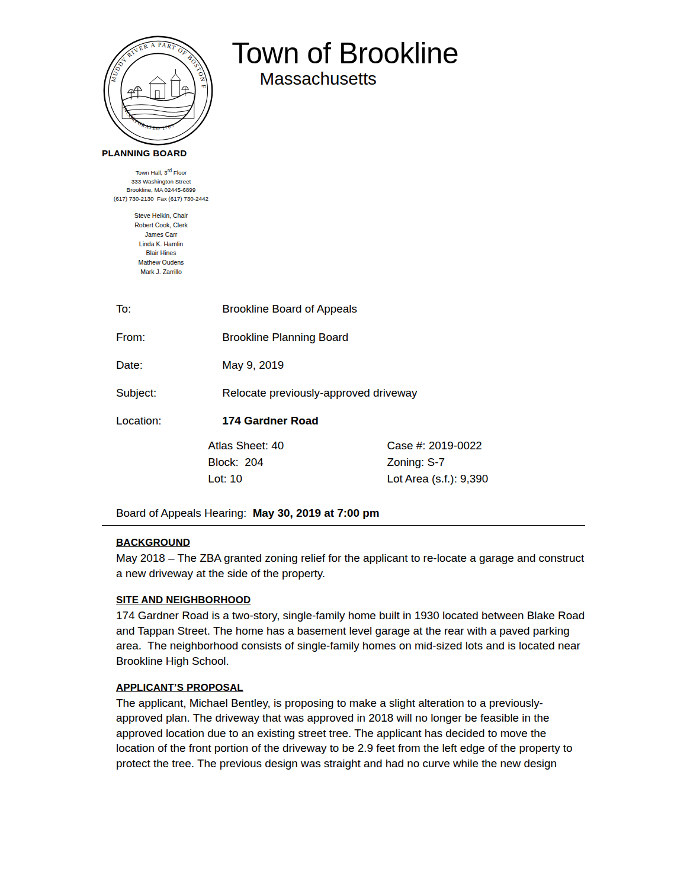MUDDY RIVER A PART OF BOSTON FOUNDED 1630 INCORPORATED 1705
Town of Brookline
Massachusetts
PLANNING BOARD
Town Hall, 3rd Floor
333 Washington Street
Brookline, MA 02445-6899
(617) 730-2130 Fax (617) 730-2442
Steve Heikin, Chair
Robert Cook, Clerk
James Carr
Linda K. Hamlin
Blair Hines
Mathew Oudens
Mark J. Zarrillo
To:
Brookline Board of Appeals
From:
Brookline Planning Board
Date:
May 9, 2019
Subject:
Relocate previously-approved driveway
Location:
174 Gardner Road
Atlas Sheet: 40
Block: 204
Lot: 10
Case #: 2019-0022
Zoning: S-7
Lot Area (s.f.): 9,390
Board of Appeals Hearing: May 30, 2019 at 7:00 pm
BACKGROUND
May 2018 – The ZBA granted zoning relief for the applicant to re-locate a garage and construct a new driveway at the side of the property.
SITE AND NEIGHBORHOOD
174 Gardner Road is a two-story, single-family home built in 1930 located between Blake Road and Tappan Street. The home has a basement level garage at the rear with a paved parking area. The neighborhood consists of single-family homes on mid-sized lots and is located near Brookline High School.
APPLICANT’S PROPOSAL
The applicant, Michael Bentley, is proposing to make a slight alteration to a previously-approved plan. The driveway that was approved in 2018 will no longer be feasible in the approved location due to an existing street tree. The applicant has decided to move the location of the front portion of the driveway to be 2.9 feet from the left edge of the property to protect the tree. The previous design was straight and had no curve while the new design